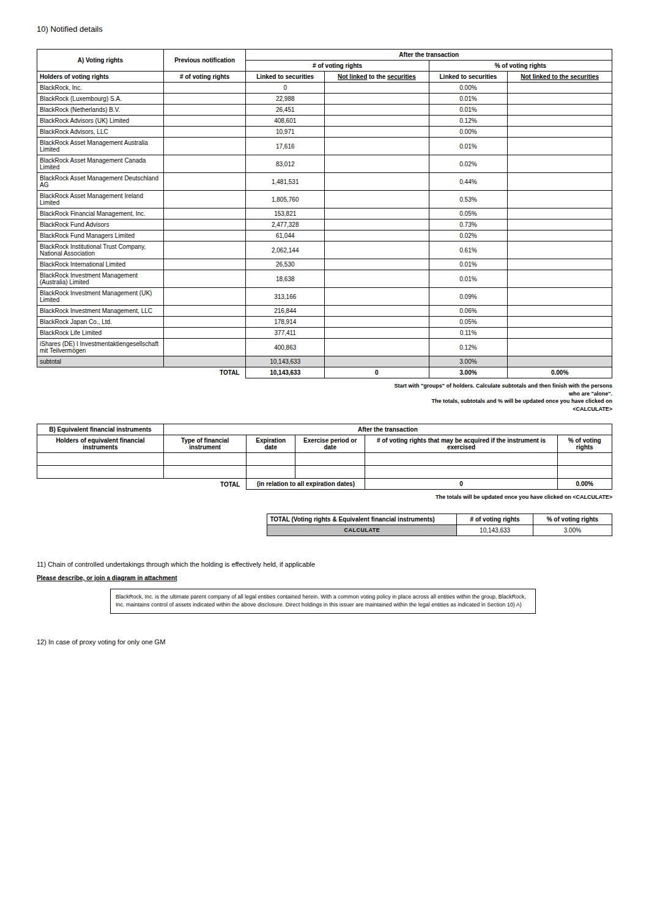10) Notified details
| A) Voting rights | Previous notification | After the transaction |
| --- | --- | --- |
| # of voting rights | % of voting rights |
| Holders of voting rights | # of voting rights | Linked to securities | Not linked to the securities | Linked to securities | Not linked to the securities |
| BlackRock, Inc. | | 0 | | 0.00% | |
| BlackRock (Luxembourg) S.A. | | 22,988 | | 0.01% | |
| BlackRock (Netherlands) B.V. | | 26,451 | | 0.01% | |
| BlackRock Advisors (UK) Limited | | 408,601 | | 0.12% | |
| BlackRock Advisors, LLC | | 10,971 | | 0.00% | |
| BlackRock Asset Management Australia Limited | | 17,616 | | 0.01% | |
| BlackRock Asset Management Canada Limited | | 83,012 | | 0.02% | |
| BlackRock Asset Management Deutschland AG | | 1,481,531 | | 0.44% | |
| BlackRock Asset Management Ireland Limited | | 1,805,760 | | 0.53% | |
| BlackRock Financial Management, Inc. | | 153,821 | | 0.05% | |
| BlackRock Fund Advisors | | 2,477,328 | | 0.73% | |
| BlackRock Fund Managers Limited | | 61,044 | | 0.02% | |
| BlackRock Institutional Trust Company, National Association | | 2,062,144 | | 0.61% | |
| BlackRock International Limited | | 26,530 | | 0.01% | |
| BlackRock Investment Management (Australia) Limited | | 18,638 | | 0.01% | |
| BlackRock Investment Management (UK) Limited | | 313,166 | | 0.09% | |
| BlackRock Investment Management, LLC | | 216,844 | | 0.06% | |
| BlackRock Japan Co., Ltd. | | 178,914 | | 0.05% | |
| BlackRock Life Limited | | 377,411 | | 0.11% | |
| iShares (DE) I Investmentaktiengesellschaft mit Teilvermögen | | 400,863 | | 0.12% | |
| subtotal | | 10,143,633 | | 3.00% | |
| TOTAL | 10,143,633 | 0 | 3.00% | 0.00% |
Start with "groups" of holders. Calculate subtotals and then finish with the persons
who are "alone".
The totals, subtotals and % will be updated once you have clicked on
<CALCULATE>
| B) Equivalent financial instruments | After the transaction |
| --- | --- |
| Holders of equivalent financial instruments | Type of financial instrument | Expiration date | Exercise period or date | # of voting rights that may be acquired if the instrument is exercised | % of voting rights |
| TOTAL | (in relation to all expiration dates) | 0 | 0.00% |
The totals will be updated once you have clicked on <CALCULATE>
| TOTAL (Voting rights & Equivalent financial instruments) | # of voting rights | % of voting rights |
| --- | --- | --- |
| CALCULATE | 10,143,633 | 3.00% |
11) Chain of controlled undertakings through which the holding is effectively held, if applicable
Please describe, or join a diagram in attachment
BlackRock, Inc. is the ultimate parent company of all legal entities contained herein. With a common voting policy in place across all entities within the group, BlackRock, Inc. maintains control of assets indicated within the above disclosure. Direct holdings in this issuer are maintained within the legal entities as indicated in Section 10) A)
12) In case of proxy voting for only one GM